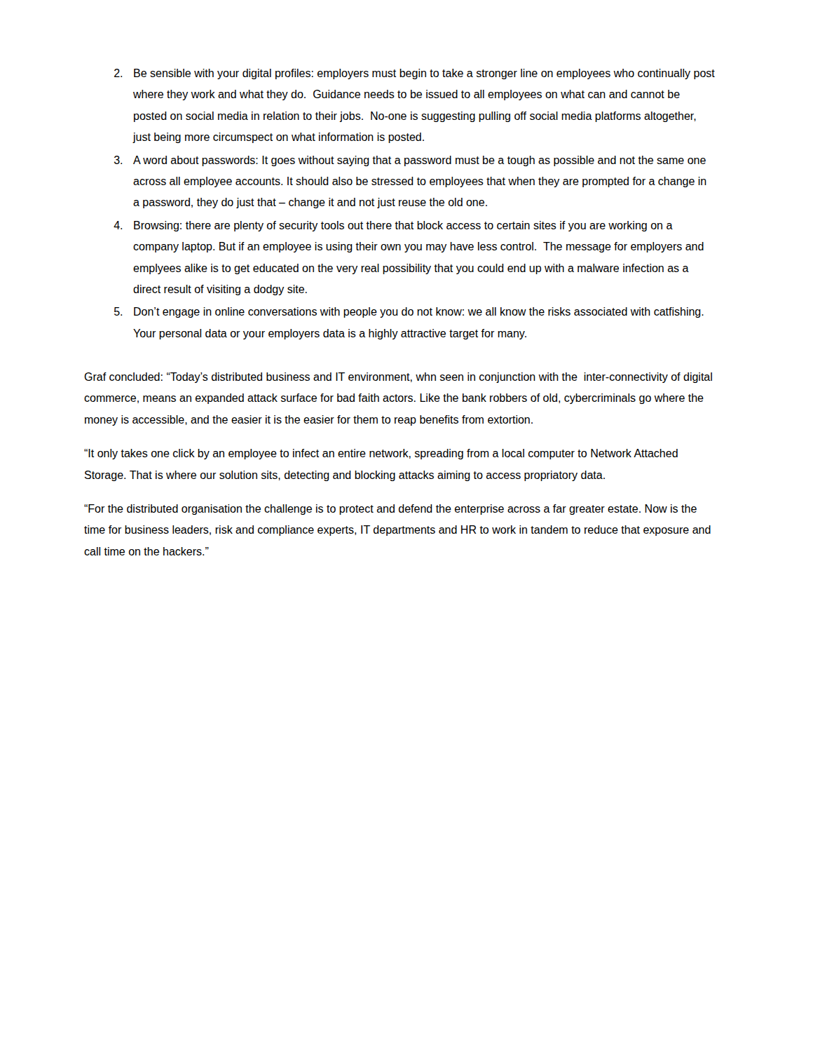Be sensible with your digital profiles: employers must begin to take a stronger line on employees who continually post where they work and what they do. Guidance needs to be issued to all employees on what can and cannot be posted on social media in relation to their jobs. No-one is suggesting pulling off social media platforms altogether, just being more circumspect on what information is posted.
A word about passwords: It goes without saying that a password must be a tough as possible and not the same one across all employee accounts. It should also be stressed to employees that when they are prompted for a change in a password, they do just that – change it and not just reuse the old one.
Browsing: there are plenty of security tools out there that block access to certain sites if you are working on a company laptop. But if an employee is using their own you may have less control. The message for employers and emplyees alike is to get educated on the very real possibility that you could end up with a malware infection as a direct result of visiting a dodgy site.
Don’t engage in online conversations with people you do not know: we all know the risks associated with catfishing. Your personal data or your employers data is a highly attractive target for many.
Graf concluded: “Today’s distributed business and IT environment, whn seen in conjunction with the inter-connectivity of digital commerce, means an expanded attack surface for bad faith actors. Like the bank robbers of old, cybercriminals go where the money is accessible, and the easier it is the easier for them to reap benefits from extortion.
“It only takes one click by an employee to infect an entire network, spreading from a local computer to Network Attached Storage. That is where our solution sits, detecting and blocking attacks aiming to access propriatory data.
“For the distributed organisation the challenge is to protect and defend the enterprise across a far greater estate. Now is the time for business leaders, risk and compliance experts, IT departments and HR to work in tandem to reduce that exposure and call time on the hackers.”